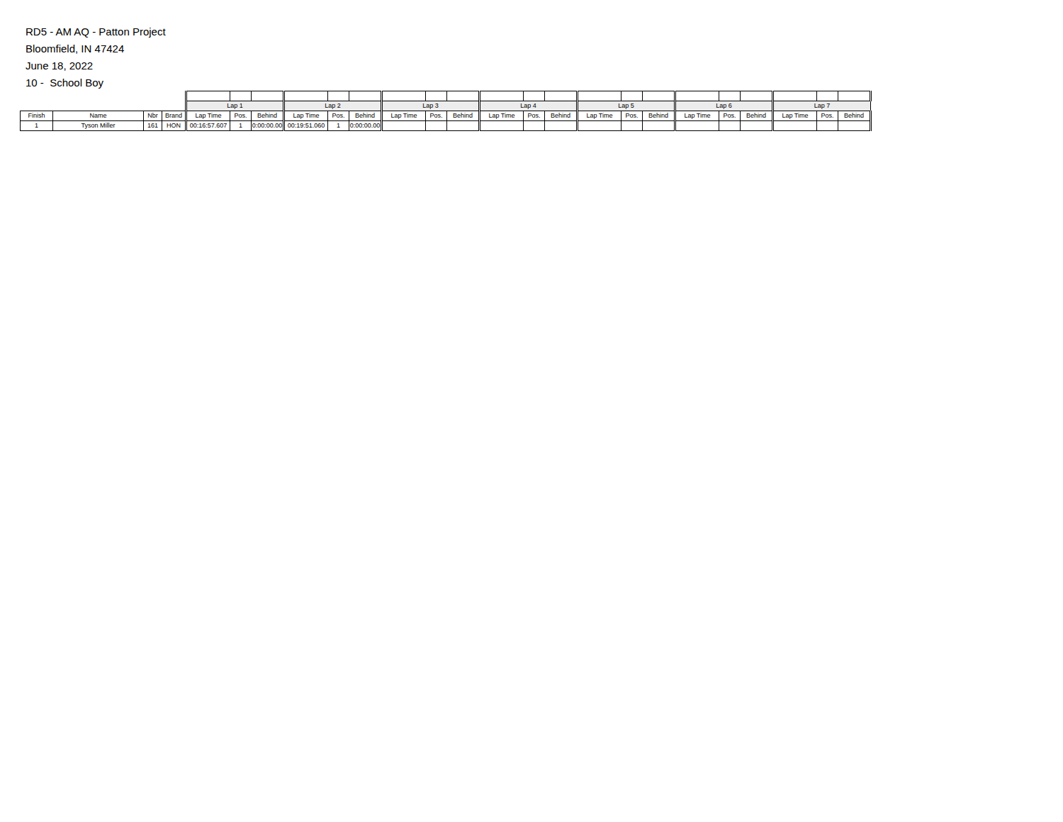RD5 - AM AQ - Patton Project
Bloomfield, IN 47424
June 18, 2022
10 - School Boy
| | | | | Lap 1 | Lap 2 | Lap 3 | Lap 4 | Lap 5 | Lap 6 | Lap 7 |
| Finish | Name | Nbr | Brand | Lap Time | Pos. | Behind | Lap Time | Pos. | Behind | Lap Time | Pos. | Behind | Lap Time | Pos. | Behind | Lap Time | Pos. | Behind | Lap Time | Pos. | Behind | Lap Time | Pos. | Behind |
| 1 | Tyson Miller | 161 | HON | 00:16:57.607 | 1 | 0:00:00.00 | 00:19:51.060 | 1 | 0:00:00.00 | | | | | | | | | | | | | | | |